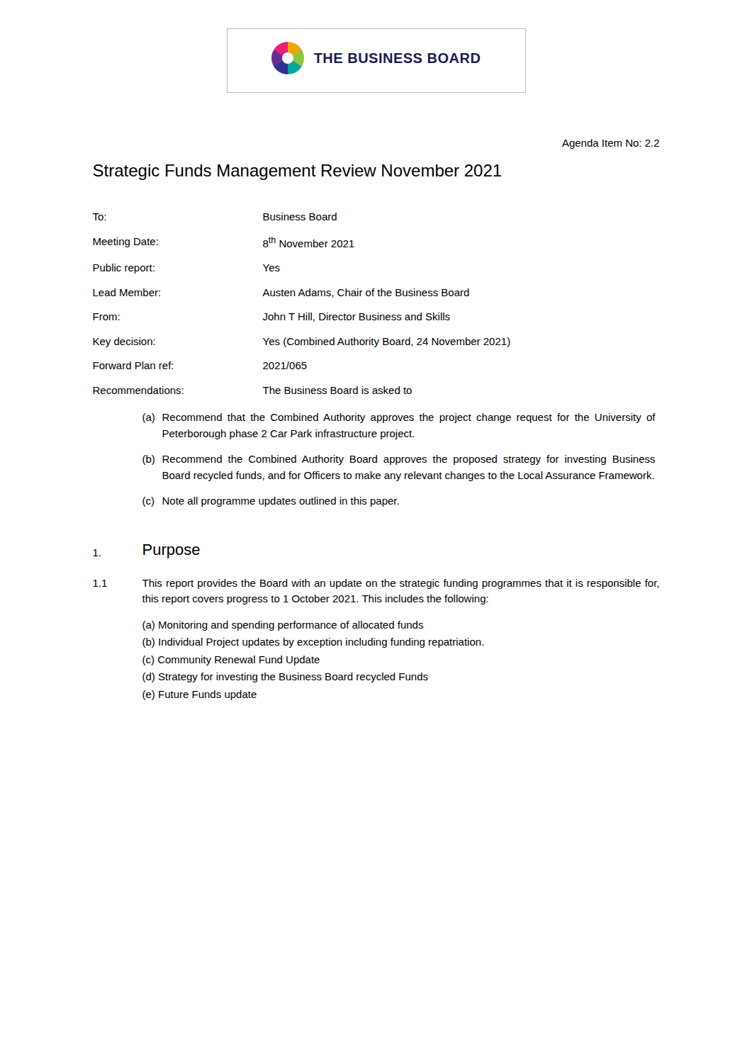THE BUSINESS BOARD
Agenda Item No: 2.2
Strategic Funds Management Review November 2021
| To: | Business Board |
| Meeting Date: | 8 th November 2021 |
| Public report: | Yes |
| Lead Member: | Austen Adams, Chair of the Business Board |
| From: | John T Hill, Director Business and Skills |
| Key decision: | Yes (Combined Authority Board, 24 November 2021) |
| Forward Plan ref: | 2021/065 |
| Recommendations: | The Business Board is asked to |
(a) Recommend that the Combined Authority approves the project change request for the University of Peterborough phase 2 Car Park infrastructure project.
(b) Recommend the Combined Authority Board approves the proposed strategy for investing Business Board recycled funds, and for Officers to make any relevant changes to the Local Assurance Framework.
(c) Note all programme updates outlined in this paper.
1. Purpose
1.1
This report provides the Board with an update on the strategic funding programmes that it is responsible for, this report covers progress to 1 October 2021. This includes the following:
(a) Monitoring and spending performance of allocated funds
(b) Individual Project updates by exception including funding repatriation.
(c) Community Renewal Fund Update
(d) Strategy for investing the Business Board recycled Funds
(e) Future Funds update